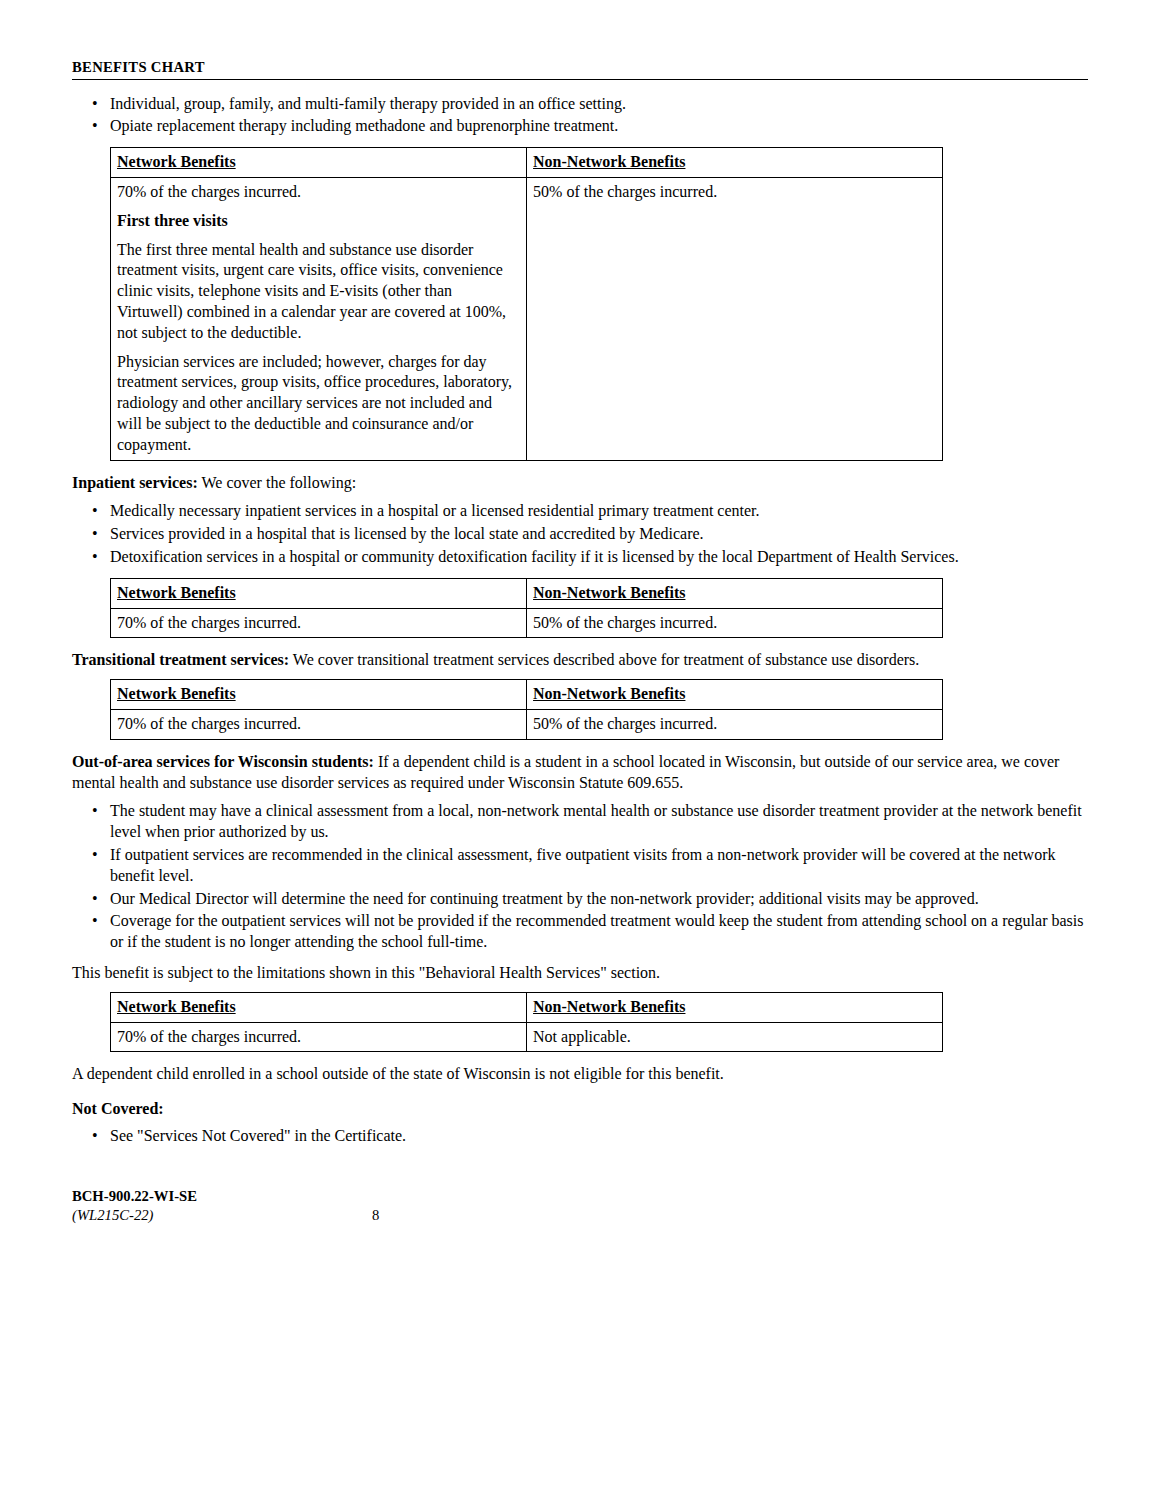BENEFITS CHART
Individual, group, family, and multi-family therapy provided in an office setting.
Opiate replacement therapy including methadone and buprenorphine treatment.
| Network Benefits | Non-Network Benefits |
| --- | --- |
| 70% of the charges incurred. First three visits The first three mental health and substance use disorder treatment visits, urgent care visits, office visits, convenience clinic visits, telephone visits and E-visits (other than Virtuwell) combined in a calendar year are covered at 100%, not subject to the deductible. Physician services are included; however, charges for day treatment services, group visits, office procedures, laboratory, radiology and other ancillary services are not included and will be subject to the deductible and coinsurance and/or copayment. | 50% of the charges incurred. |
Inpatient services: We cover the following:
Medically necessary inpatient services in a hospital or a licensed residential primary treatment center.
Services provided in a hospital that is licensed by the local state and accredited by Medicare.
Detoxification services in a hospital or community detoxification facility if it is licensed by the local Department of Health Services.
| Network Benefits | Non-Network Benefits |
| --- | --- |
| 70% of the charges incurred. | 50% of the charges incurred. |
Transitional treatment services: We cover transitional treatment services described above for treatment of substance use disorders.
| Network Benefits | Non-Network Benefits |
| --- | --- |
| 70% of the charges incurred. | 50% of the charges incurred. |
Out-of-area services for Wisconsin students: If a dependent child is a student in a school located in Wisconsin, but outside of our service area, we cover mental health and substance use disorder services as required under Wisconsin Statute 609.655.
The student may have a clinical assessment from a local, non-network mental health or substance use disorder treatment provider at the network benefit level when prior authorized by us.
If outpatient services are recommended in the clinical assessment, five outpatient visits from a non-network provider will be covered at the network benefit level.
Our Medical Director will determine the need for continuing treatment by the non-network provider; additional visits may be approved.
Coverage for the outpatient services will not be provided if the recommended treatment would keep the student from attending school on a regular basis or if the student is no longer attending the school full-time.
This benefit is subject to the limitations shown in this "Behavioral Health Services" section.
| Network Benefits | Non-Network Benefits |
| --- | --- |
| 70% of the charges incurred. | Not applicable. |
A dependent child enrolled in a school outside of the state of Wisconsin is not eligible for this benefit.
Not Covered:
See "Services Not Covered" in the Certificate.
BCH-900.22-WI-SE
(WL215C-22)8